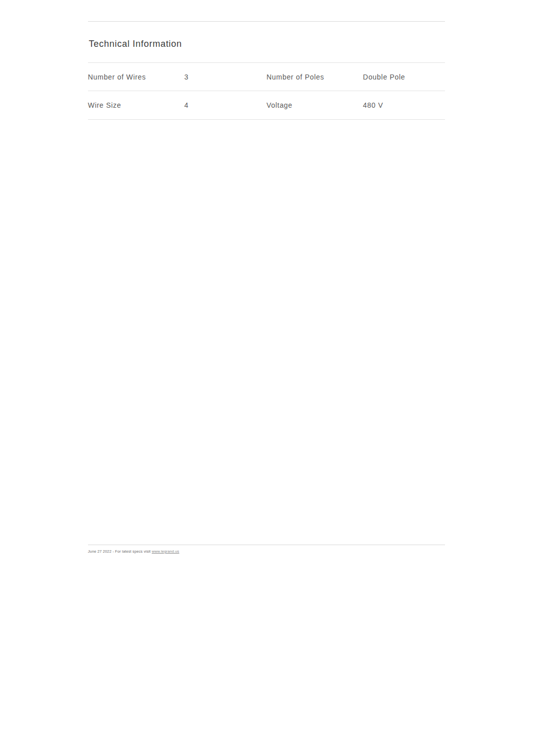Technical Information
| Number of Wires | 3 | Number of Poles | Double Pole |
| Wire Size | 4 | Voltage | 480 V |
June 27 2022 - For latest specs visit www.legrand.us